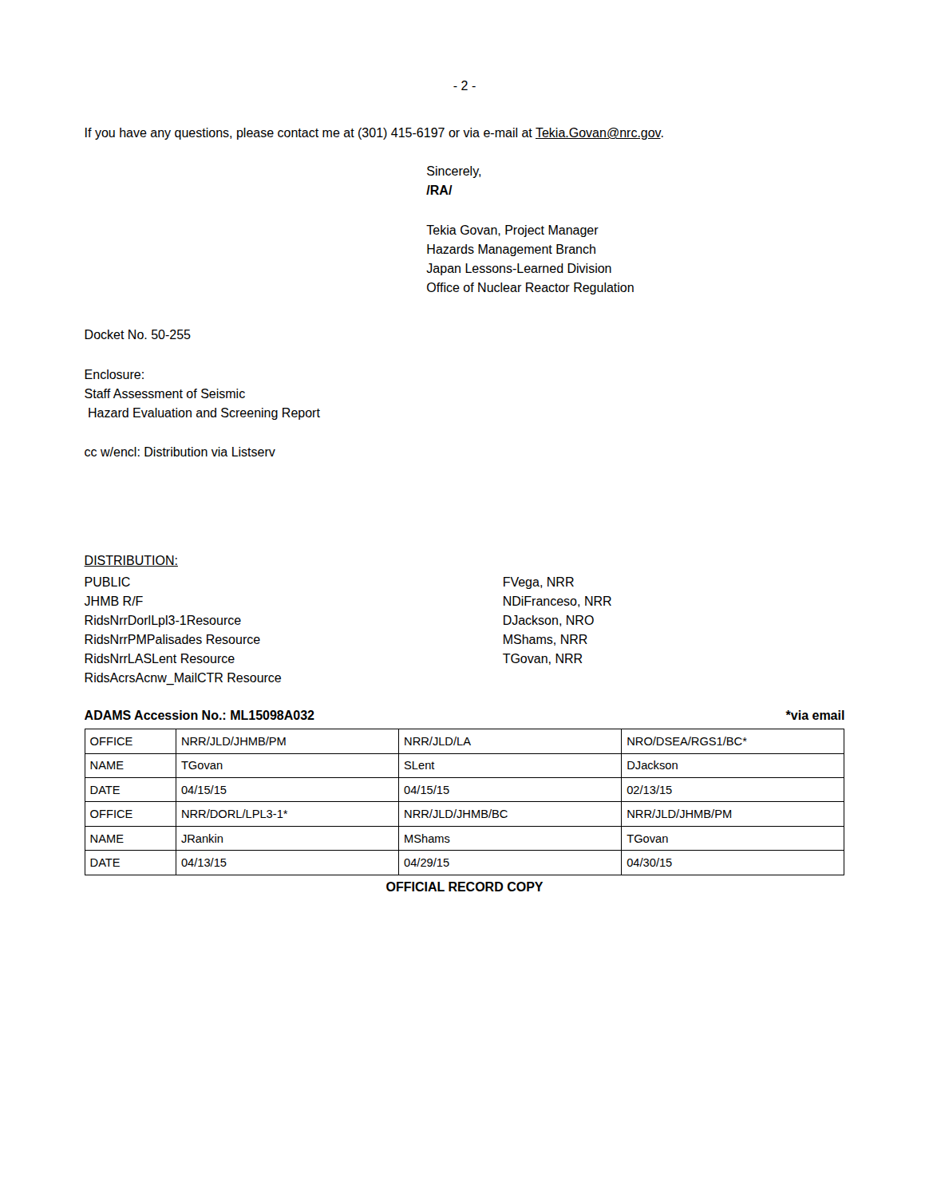- 2 -
If you have any questions, please contact me at (301) 415-6197 or via e-mail at Tekia.Govan@nrc.gov.
Sincerely,
/RA/
Tekia Govan, Project Manager
Hazards Management Branch
Japan Lessons-Learned Division
Office of Nuclear Reactor Regulation
Docket No. 50-255
Enclosure:
Staff Assessment of Seismic
Hazard Evaluation and Screening Report
cc w/encl: Distribution via Listserv
DISTRIBUTION:
| PUBLIC | FVega, NRR |
| JHMB R/F | NDiFranceso, NRR |
| RidsNrrDorlLpl3-1Resource | DJackson, NRO |
| RidsNrrPMPalisades Resource | MShams, NRR |
| RidsNrrLASLent Resource | TGovan, NRR |
| RidsAcrsAcnw_MailCTR Resource | |
ADAMS Accession No.: ML15098A032 *via email
| OFFICE | NRR/JLD/JHMB/PM | NRR/JLD/LA | NRO/DSEA/RGS1/BC* |
| NAME | TGovan | SLent | DJackson |
| DATE | 04/15/15 | 04/15/15 | 02/13/15 |
| OFFICE | NRR/DORL/LPL3-1* | NRR/JLD/JHMB/BC | NRR/JLD/JHMB/PM |
| NAME | JRankin | MShams | TGovan |
| DATE | 04/13/15 | 04/29/15 | 04/30/15 |
OFFICIAL RECORD COPY